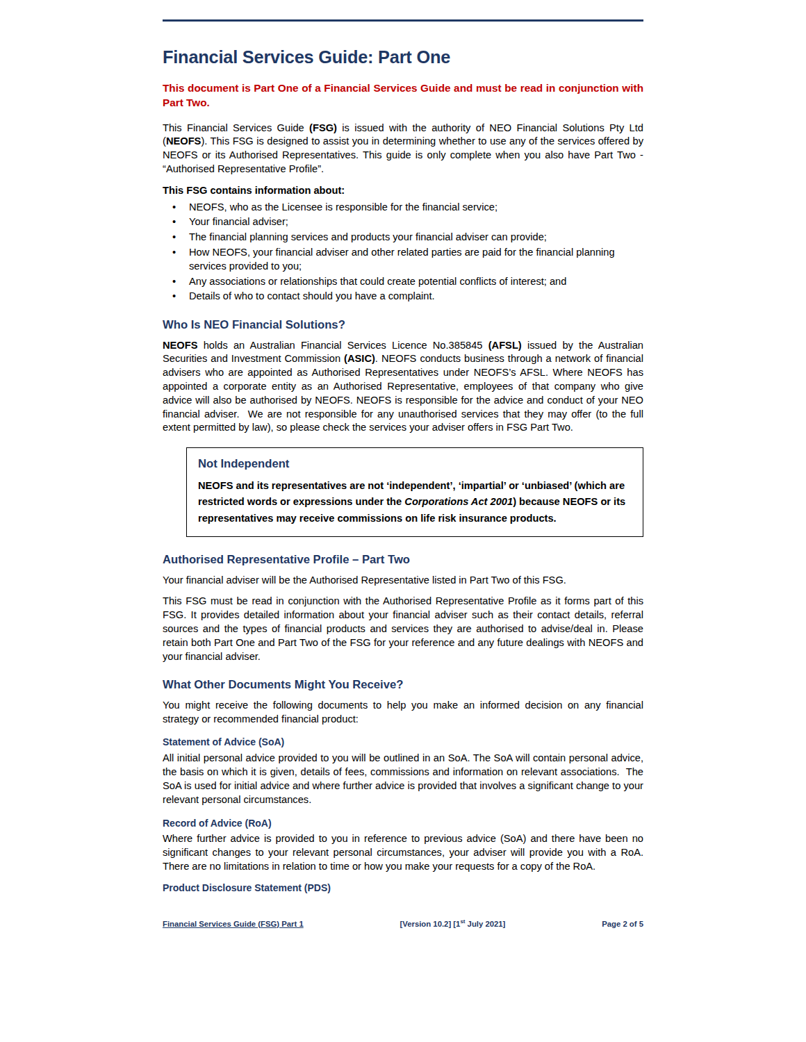Financial Services Guide: Part One
This document is Part One of a Financial Services Guide and must be read in conjunction with Part Two.
This Financial Services Guide (FSG) is issued with the authority of NEO Financial Solutions Pty Ltd (NEOFS). This FSG is designed to assist you in determining whether to use any of the services offered by NEOFS or its Authorised Representatives. This guide is only complete when you also have Part Two - “Authorised Representative Profile”.
This FSG contains information about:
NEOFS, who as the Licensee is responsible for the financial service;
Your financial adviser;
The financial planning services and products your financial adviser can provide;
How NEOFS, your financial adviser and other related parties are paid for the financial planning services provided to you;
Any associations or relationships that could create potential conflicts of interest; and
Details of who to contact should you have a complaint.
Who Is NEO Financial Solutions?
NEOFS holds an Australian Financial Services Licence No.385845 (AFSL) issued by the Australian Securities and Investment Commission (ASIC). NEOFS conducts business through a network of financial advisers who are appointed as Authorised Representatives under NEOFS’s AFSL. Where NEOFS has appointed a corporate entity as an Authorised Representative, employees of that company who give advice will also be authorised by NEOFS. NEOFS is responsible for the advice and conduct of your NEO financial adviser. We are not responsible for any unauthorised services that they may offer (to the full extent permitted by law), so please check the services your adviser offers in FSG Part Two.
Not Independent
NEOFS and its representatives are not ‘independent’, ‘impartial’ or ‘unbiased’ (which are restricted words or expressions under the Corporations Act 2001) because NEOFS or its representatives may receive commissions on life risk insurance products.
Authorised Representative Profile – Part Two
Your financial adviser will be the Authorised Representative listed in Part Two of this FSG.
This FSG must be read in conjunction with the Authorised Representative Profile as it forms part of this FSG. It provides detailed information about your financial adviser such as their contact details, referral sources and the types of financial products and services they are authorised to advise/deal in. Please retain both Part One and Part Two of the FSG for your reference and any future dealings with NEOFS and your financial adviser.
What Other Documents Might You Receive?
You might receive the following documents to help you make an informed decision on any financial strategy or recommended financial product:
Statement of Advice (SoA)
All initial personal advice provided to you will be outlined in an SoA. The SoA will contain personal advice, the basis on which it is given, details of fees, commissions and information on relevant associations. The SoA is used for initial advice and where further advice is provided that involves a significant change to your relevant personal circumstances.
Record of Advice (RoA)
Where further advice is provided to you in reference to previous advice (SoA) and there have been no significant changes to your relevant personal circumstances, your adviser will provide you with a RoA. There are no limitations in relation to time or how you make your requests for a copy of the RoA.
Product Disclosure Statement (PDS)
Financial Services Guide (FSG) Part 1 [Version 10.2] [1st July 2021] Page 2 of 5